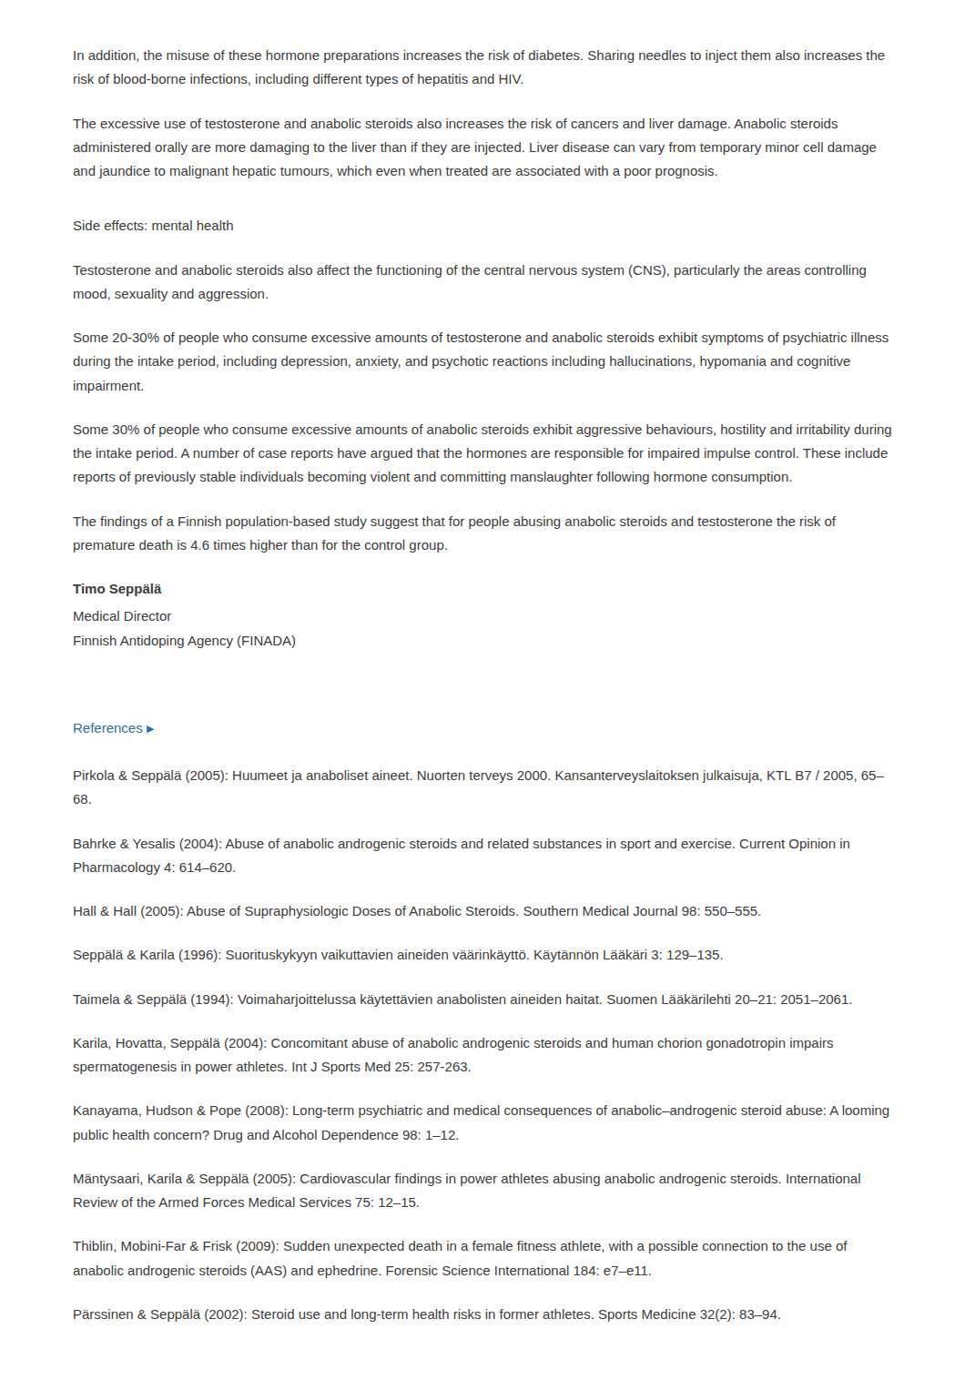In addition, the misuse of these hormone preparations increases the risk of diabetes. Sharing needles to inject them also increases the risk of blood-borne infections, including different types of hepatitis and HIV.
The excessive use of testosterone and anabolic steroids also increases the risk of cancers and liver damage. Anabolic steroids administered orally are more damaging to the liver than if they are injected. Liver disease can vary from temporary minor cell damage and jaundice to malignant hepatic tumours, which even when treated are associated with a poor prognosis.
Side effects: mental health
Testosterone and anabolic steroids also affect the functioning of the central nervous system (CNS), particularly the areas controlling mood, sexuality and aggression.
Some 20-30% of people who consume excessive amounts of testosterone and anabolic steroids exhibit symptoms of psychiatric illness during the intake period, including depression, anxiety, and psychotic reactions including hallucinations, hypomania and cognitive impairment.
Some 30% of people who consume excessive amounts of anabolic steroids exhibit aggressive behaviours, hostility and irritability during the intake period. A number of case reports have argued that the hormones are responsible for impaired impulse control. These include reports of previously stable individuals becoming violent and committing manslaughter following hormone consumption.
The findings of a Finnish population-based study suggest that for people abusing anabolic steroids and testosterone the risk of premature death is 4.6 times higher than for the control group.
Timo Seppälä
Medical Director
Finnish Antidoping Agency (FINADA)
References ▶
Pirkola & Seppälä (2005): Huumeet ja anaboliset aineet. Nuorten terveys 2000. Kansanterveyslaitoksen julkaisuja, KTL B7 / 2005, 65–68.
Bahrke & Yesalis (2004): Abuse of anabolic androgenic steroids and related substances in sport and exercise. Current Opinion in Pharmacology 4: 614–620.
Hall & Hall (2005): Abuse of Supraphysiologic Doses of Anabolic Steroids. Southern Medical Journal 98: 550–555.
Seppälä & Karila (1996): Suorituskykyyn vaikuttavien aineiden väärinkäyttö. Käytännön Lääkäri 3: 129–135.
Taimela & Seppälä (1994): Voimaharjoittelussa käytettävien anabolisten aineiden haitat. Suomen Lääkärilehti 20–21: 2051–2061.
Karila, Hovatta, Seppälä (2004): Concomitant abuse of anabolic androgenic steroids and human chorion gonadotropin impairs spermatogenesis in power athletes. Int J Sports Med 25: 257-263.
Kanayama, Hudson & Pope (2008): Long-term psychiatric and medical consequences of anabolic–androgenic steroid abuse: A looming public health concern? Drug and Alcohol Dependence 98: 1–12.
Mäntysaari, Karila & Seppälä (2005): Cardiovascular findings in power athletes abusing anabolic androgenic steroids. International Review of the Armed Forces Medical Services 75: 12–15.
Thiblin, Mobini-Far & Frisk (2009): Sudden unexpected death in a female fitness athlete, with a possible connection to the use of anabolic androgenic steroids (AAS) and ephedrine. Forensic Science International 184: e7–e11.
Pärssinen & Seppälä (2002): Steroid use and long-term health risks in former athletes. Sports Medicine 32(2): 83–94.